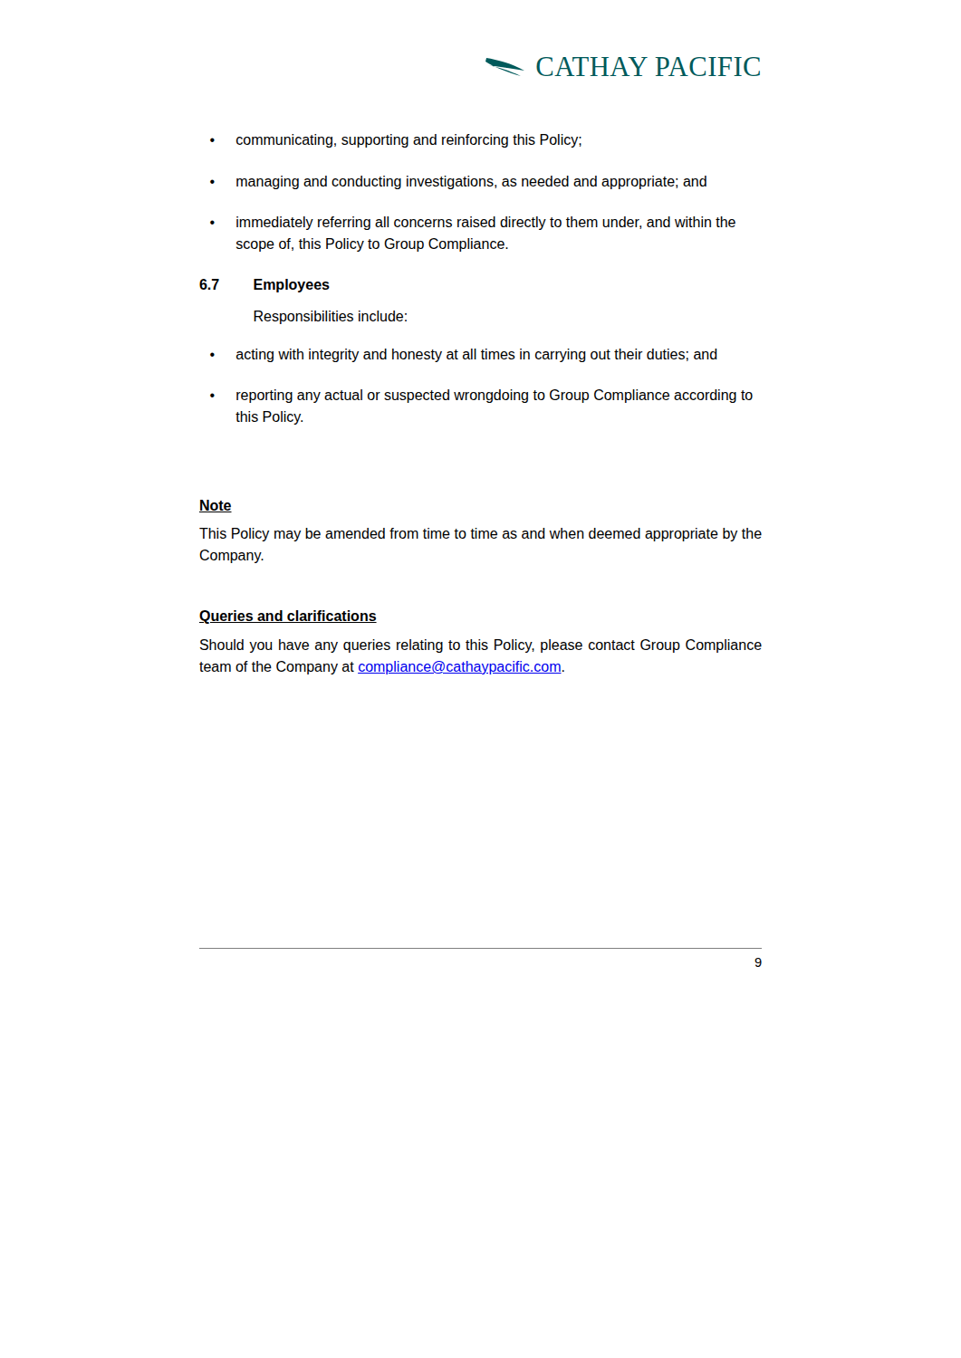CATHAY PACIFIC
communicating, supporting and reinforcing this Policy;
managing and conducting investigations, as needed and appropriate; and
immediately referring all concerns raised directly to them under, and within the scope of, this Policy to Group Compliance.
6.7 Employees
Responsibilities include:
acting with integrity and honesty at all times in carrying out their duties; and
reporting any actual or suspected wrongdoing to Group Compliance according to this Policy.
Note
This Policy may be amended from time to time as and when deemed appropriate by the Company.
Queries and clarifications
Should you have any queries relating to this Policy, please contact Group Compliance team of the Company at compliance@cathaypacific.com.
9